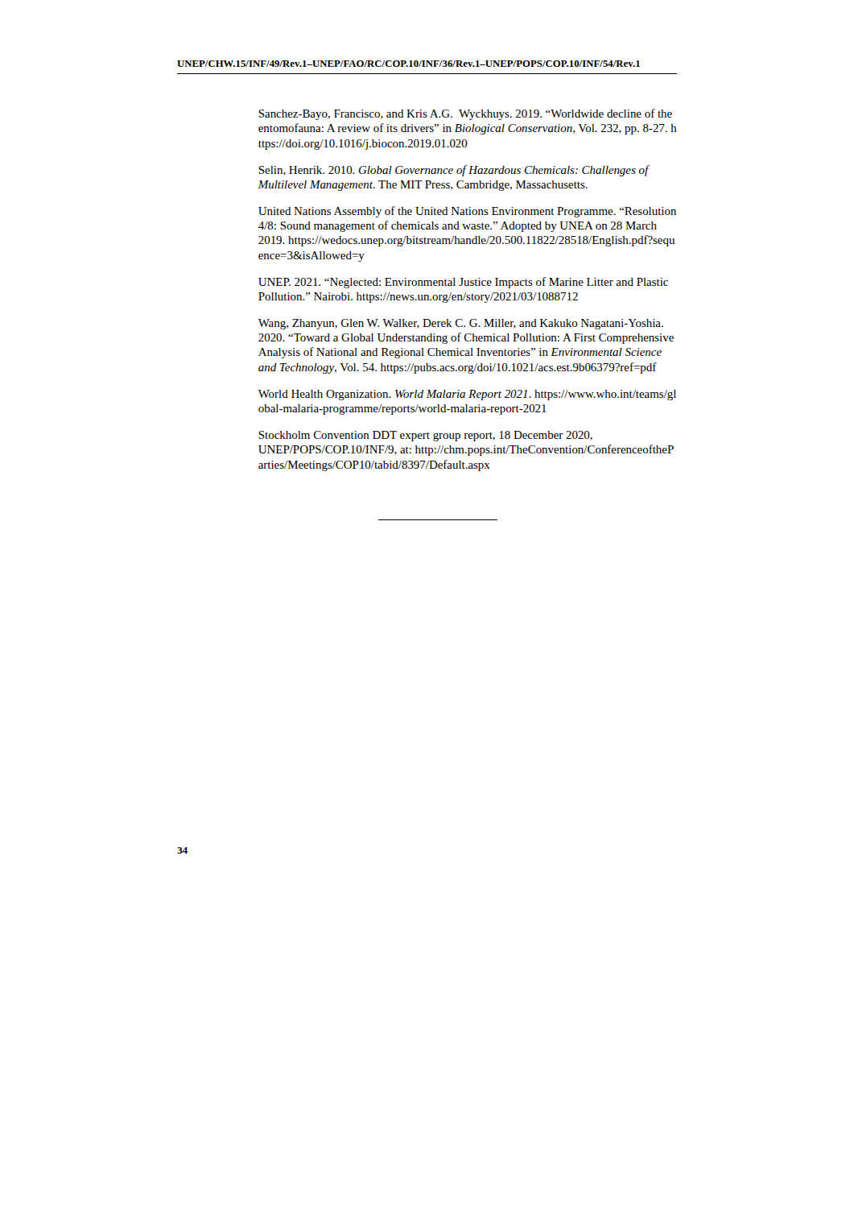UNEP/CHW.15/INF/49/Rev.1–UNEP/FAO/RC/COP.10/INF/36/Rev.1–UNEP/POPS/COP.10/INF/54/Rev.1
Sanchez-Bayo, Francisco, and Kris A.G. Wyckhuys. 2019. “Worldwide decline of the entomofauna: A review of its drivers” in Biological Conservation, Vol. 232, pp. 8-27. https://doi.org/10.1016/j.biocon.2019.01.020
Selin, Henrik. 2010. Global Governance of Hazardous Chemicals: Challenges of Multilevel Management. The MIT Press, Cambridge, Massachusetts.
United Nations Assembly of the United Nations Environment Programme. “Resolution 4/8: Sound management of chemicals and waste.” Adopted by UNEA on 28 March 2019. https://wedocs.unep.org/bitstream/handle/20.500.11822/28518/English.pdf?sequence=3&isAllowed=y
UNEP. 2021. “Neglected: Environmental Justice Impacts of Marine Litter and Plastic Pollution.” Nairobi. https://news.un.org/en/story/2021/03/1088712
Wang, Zhanyun, Glen W. Walker, Derek C. G. Miller, and Kakuko Nagatani-Yoshia. 2020. “Toward a Global Understanding of Chemical Pollution: A First Comprehensive Analysis of National and Regional Chemical Inventories” in Environmental Science and Technology, Vol. 54. https://pubs.acs.org/doi/10.1021/acs.est.9b06379?ref=pdf
World Health Organization. World Malaria Report 2021. https://www.who.int/teams/global-malaria-programme/reports/world-malaria-report-2021
Stockholm Convention DDT expert group report, 18 December 2020, UNEP/POPS/COP.10/INF/9, at: http://chm.pops.int/TheConvention/ConferenceoftheParties/Meetings/COP10/tabid/8397/Default.aspx
34